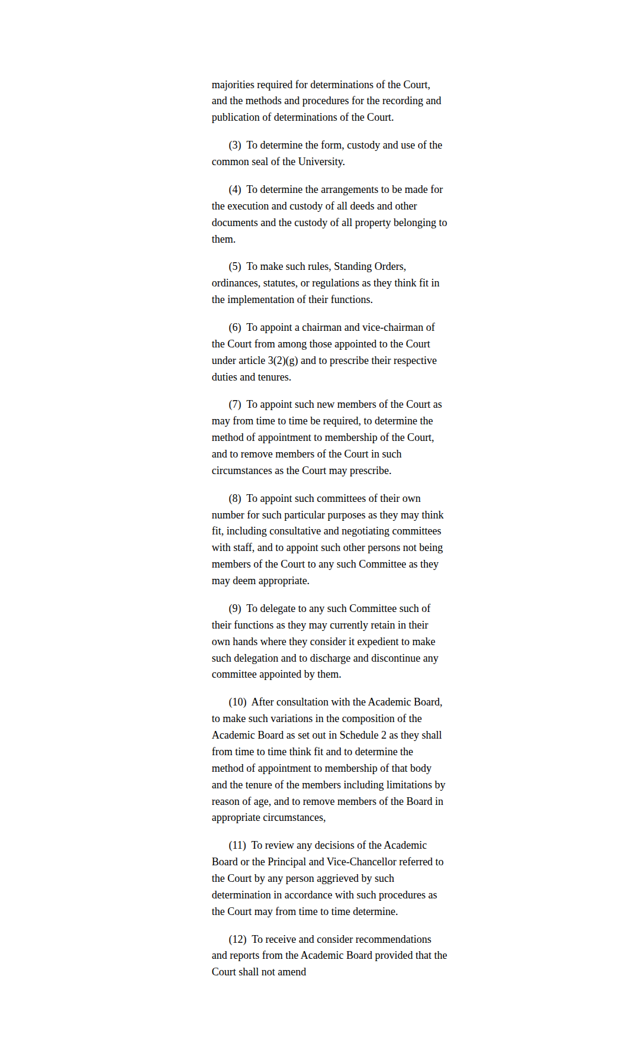majorities required for determinations of the Court, and the methods and procedures for the recording and publication of determinations of the Court.
(3) To determine the form, custody and use of the common seal of the University.
(4) To determine the arrangements to be made for the execution and custody of all deeds and other documents and the custody of all property belonging to them.
(5) To make such rules, Standing Orders, ordinances, statutes, or regulations as they think fit in the implementation of their functions.
(6) To appoint a chairman and vice-chairman of the Court from among those appointed to the Court under article 3(2)(g) and to prescribe their respective duties and tenures.
(7) To appoint such new members of the Court as may from time to time be required, to determine the method of appointment to membership of the Court, and to remove members of the Court in such circumstances as the Court may prescribe.
(8) To appoint such committees of their own number for such particular purposes as they may think fit, including consultative and negotiating committees with staff, and to appoint such other persons not being members of the Court to any such Committee as they may deem appropriate.
(9) To delegate to any such Committee such of their functions as they may currently retain in their own hands where they consider it expedient to make such delegation and to discharge and discontinue any committee appointed by them.
(10) After consultation with the Academic Board, to make such variations in the composition of the Academic Board as set out in Schedule 2 as they shall from time to time think fit and to determine the method of appointment to membership of that body and the tenure of the members including limitations by reason of age, and to remove members of the Board in appropriate circumstances,
(11) To review any decisions of the Academic Board or the Principal and Vice-Chancellor referred to the Court by any person aggrieved by such determination in accordance with such procedures as the Court may from time to time determine.
(12) To receive and consider recommendations and reports from the Academic Board provided that the Court shall not amend